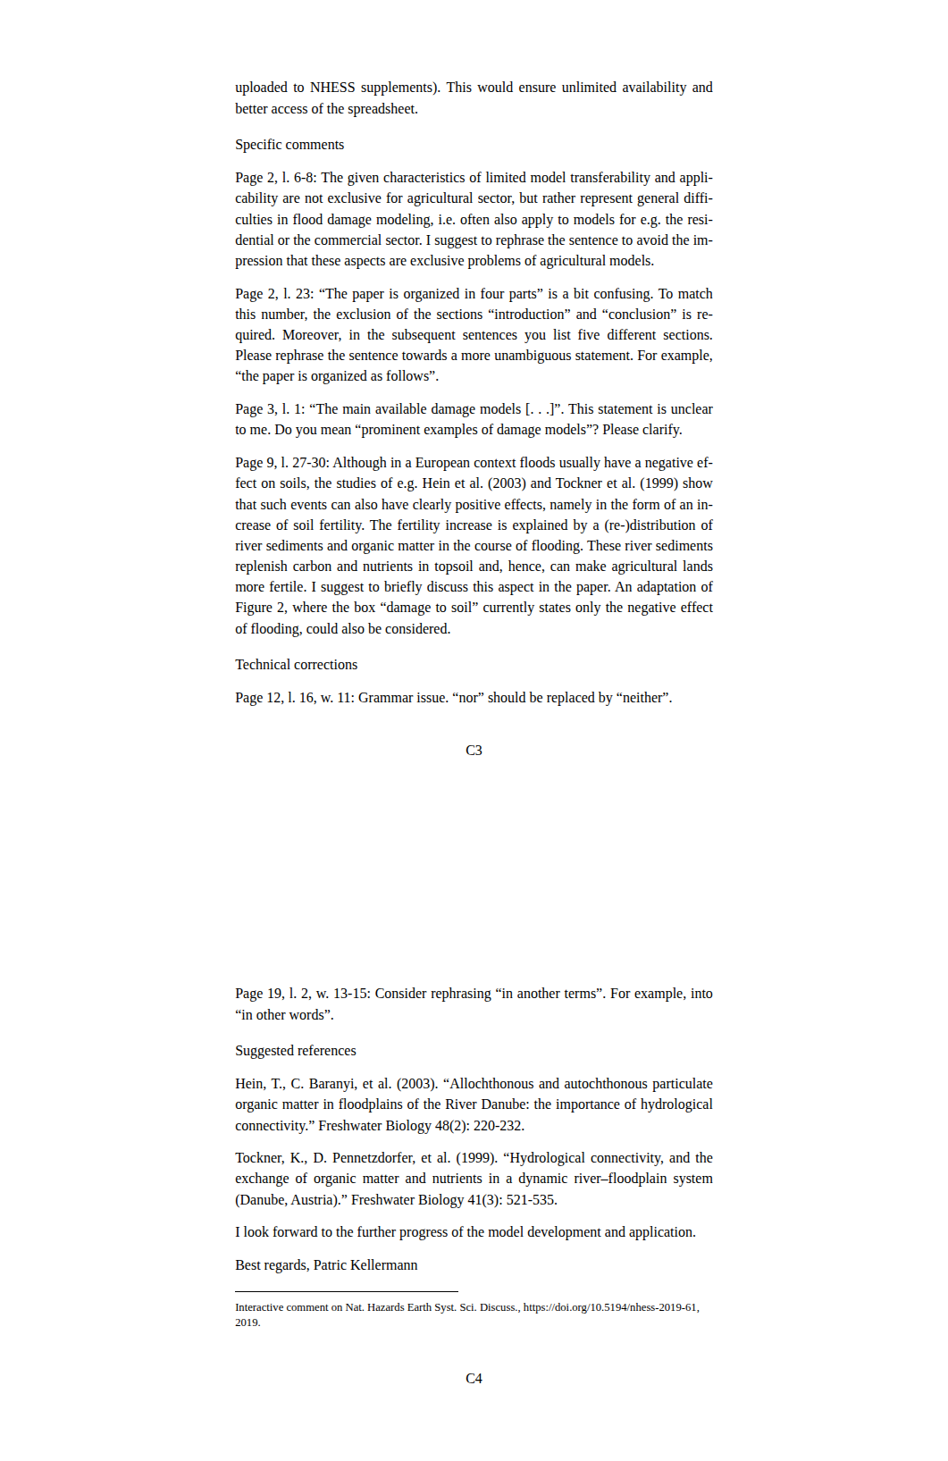uploaded to NHESS supplements). This would ensure unlimited availability and better access of the spreadsheet.
Specific comments
Page 2, l. 6-8: The given characteristics of limited model transferability and applicability are not exclusive for agricultural sector, but rather represent general difficulties in flood damage modeling, i.e. often also apply to models for e.g. the residential or the commercial sector. I suggest to rephrase the sentence to avoid the impression that these aspects are exclusive problems of agricultural models.
Page 2, l. 23: “The paper is organized in four parts” is a bit confusing. To match this number, the exclusion of the sections “introduction” and “conclusion” is required. Moreover, in the subsequent sentences you list five different sections. Please rephrase the sentence towards a more unambiguous statement. For example, “the paper is organized as follows”.
Page 3, l. 1: “The main available damage models [. . .]”. This statement is unclear to me. Do you mean “prominent examples of damage models”? Please clarify.
Page 9, l. 27-30: Although in a European context floods usually have a negative effect on soils, the studies of e.g. Hein et al. (2003) and Tockner et al. (1999) show that such events can also have clearly positive effects, namely in the form of an increase of soil fertility. The fertility increase is explained by a (re-)distribution of river sediments and organic matter in the course of flooding. These river sediments replenish carbon and nutrients in topsoil and, hence, can make agricultural lands more fertile. I suggest to briefly discuss this aspect in the paper. An adaptation of Figure 2, where the box “damage to soil” currently states only the negative effect of flooding, could also be considered.
Technical corrections
Page 12, l. 16, w. 11: Grammar issue. “nor” should be replaced by “neither”.
C3
Page 19, l. 2, w. 13-15: Consider rephrasing “in another terms”. For example, into “in other words”.
Suggested references
Hein, T., C. Baranyi, et al. (2003). “Allochthonous and autochthonous particulate organic matter in floodplains of the River Danube: the importance of hydrological connectivity.” Freshwater Biology 48(2): 220-232.
Tockner, K., D. Pennetzdorfer, et al. (1999). “Hydrological connectivity, and the exchange of organic matter and nutrients in a dynamic river–floodplain system (Danube, Austria).” Freshwater Biology 41(3): 521-535.
I look forward to the further progress of the model development and application.
Best regards, Patric Kellermann
Interactive comment on Nat. Hazards Earth Syst. Sci. Discuss., https://doi.org/10.5194/nhess-2019-61, 2019.
C4